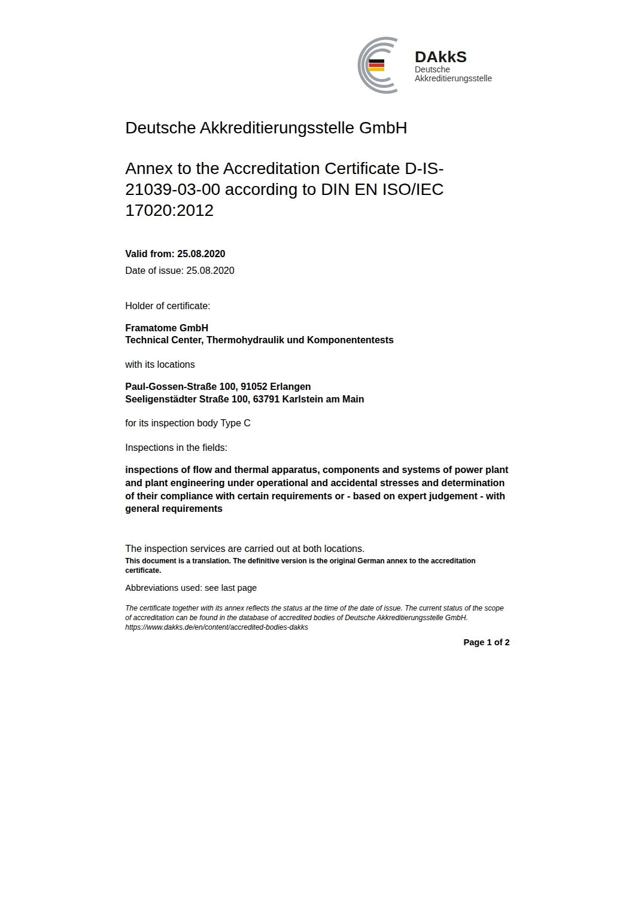DAkkS
Deutsche
Akkreditierungsstelle
Deutsche Akkreditierungsstelle GmbH
Annex to the Accreditation Certificate D-IS-21039-03-00 according to DIN EN ISO/IEC 17020:2012
Valid from: 25.08.2020
Date of issue: 25.08.2020
Holder of certificate:
Framatome GmbH
Technical Center, Thermohydraulik und Komponententests
with its locations
Paul-Gossen-Straße 100, 91052 Erlangen
Seeligenstädter Straße 100, 63791 Karlstein am Main
for its inspection body Type C
Inspections in the fields:
inspections of flow and thermal apparatus, components and systems of power plant and plant engineering under operational and accidental stresses and determination of their compliance with certain requirements or - based on expert judgement - with general requirements
The inspection services are carried out at both locations.
This document is a translation. The definitive version is the original German annex to the accreditation certificate.
Abbreviations used: see last page
The certificate together with its annex reflects the status at the time of the date of issue. The current status of the scope of accreditation can be found in the database of accredited bodies of Deutsche Akkreditierungsstelle GmbH.
https://www.dakks.de/en/content/accredited-bodies-dakks
Page 1 of 2